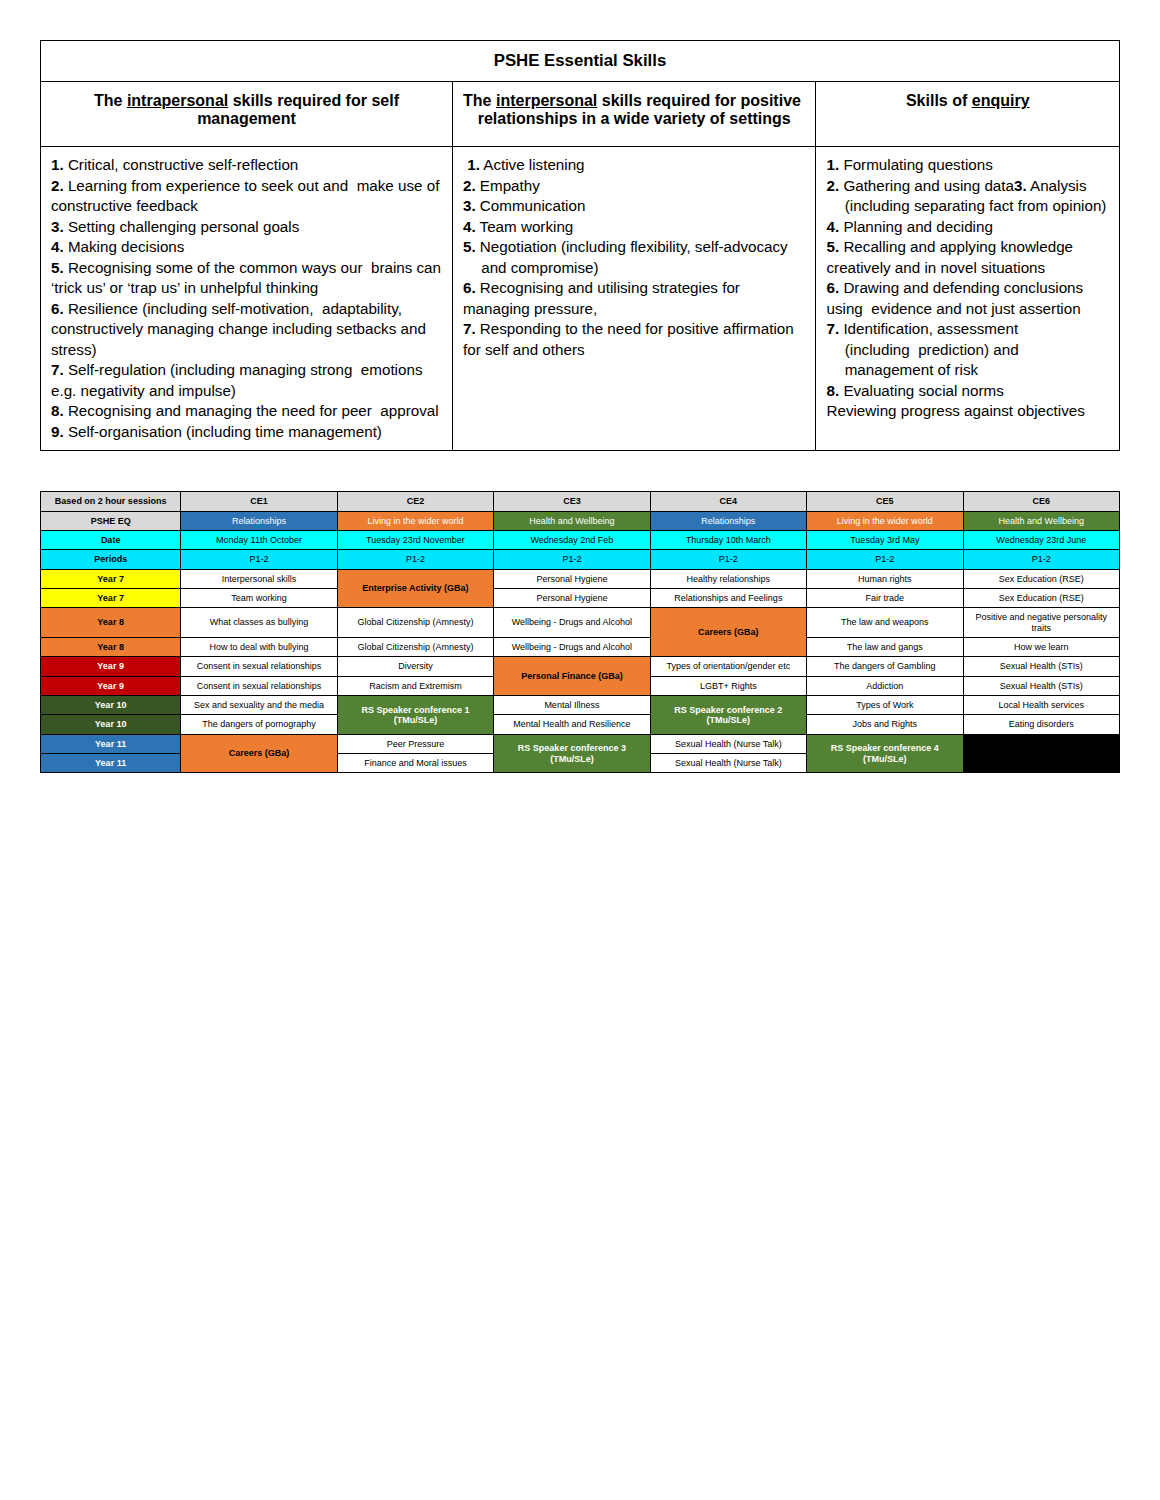| PSHE Essential Skills |
| --- |
| The intrapersonal skills required for self management | The interpersonal skills required for positive relationships in a wide variety of settings | Skills of enquiry |
| 1. Critical, constructive self-reflection 2. Learning from experience to seek out and make use of constructive feedback 3. Setting challenging personal goals 4. Making decisions 5. Recognising some of the common ways our brains can ‘trick us’ or ‘trap us’ in unhelpful thinking 6. Resilience (including self-motivation, adaptability, constructively managing change including setbacks and stress) 7. Self-regulation (including managing strong emotions e.g. negativity and impulse) 8. Recognising and managing the need for peer approval 9. Self-organisation (including time management) | 1. Active listening 2. Empathy 3. Communication 4. Team working 5. Negotiation (including flexibility, self-advocacy and compromise) 6. Recognising and utilising strategies for managing pressure, 7. Responding to the need for positive affirmation for self and others | 1. Formulating questions 2. Gathering and using data 3. Analysis (including separating fact from opinion) 4. Planning and deciding 5. Recalling and applying knowledge creatively and in novel situations 6. Drawing and defending conclusions using evidence and not just assertion 7. Identification, assessment (including prediction) and management of risk 8. Evaluating social norms Reviewing progress against objectives |
| Based on 2 hour sessions | CE1 | CE2 | CE3 | CE4 | CE5 | CE6 |
| --- | --- | --- | --- | --- | --- | --- |
| PSHE EQ | Relationships | Living in the wider world | Health and Wellbeing | Relationships | Living in the wider world | Health and Wellbeing |
| Date | Monday 11th October | Tuesday 23rd November | Wednesday 2nd Feb | Thursday 10th March | Tuesday 3rd May | Wednesday 23rd June |
| Periods | P1-2 | P1-2 | P1-2 | P1-2 | P1-2 | P1-2 |
| Year 7 | Interpersonal skills | Enterprise Activity (GBa) | Personal Hygiene | Healthy relationships | Human rights | Sex Education (RSE) |
| Year 7 | Team working | Personal Hygiene | Relationships and Feelings | Fair trade | Sex Education (RSE) |
| Year 8 | What classes as bullying | Global Citizenship (Amnesty) | Wellbeing - Drugs and Alcohol | Careers (GBa) | The law and weapons | Positive and negative personality traits |
| Year 8 | How to deal with bullying | Global Citizenship (Amnesty) | Wellbeing - Drugs and Alcohol | The law and gangs | How we learn |
| Year 9 | Consent in sexual relationships | Diversity | Personal Finance (GBa) | Types of orientation/gender etc | The dangers of Gambling | Sexual Health (STIs) |
| Year 9 | Consent in sexual relationships | Racism and Extremism | LGBT+ Rights | Addiction | Sexual Health (STIs) |
| Year 10 | Sex and sexuality and the media | RS Speaker conference 1 (TMu/SLe) | Mental Illness | RS Speaker conference 2 (TMu/SLe) | Types of Work | Local Health services |
| Year 10 | The dangers of pornography | Mental Health and Resilience | Jobs and Rights | Eating disorders |
| Year 11 | Careers (GBa) | Peer Pressure | RS Speaker conference 3 (TMu/SLe) | Sexual Health (Nurse Talk) | RS Speaker conference 4 (TMu/SLe) | |
| Year 11 | Finance and Moral issues | Sexual Health (Nurse Talk) |